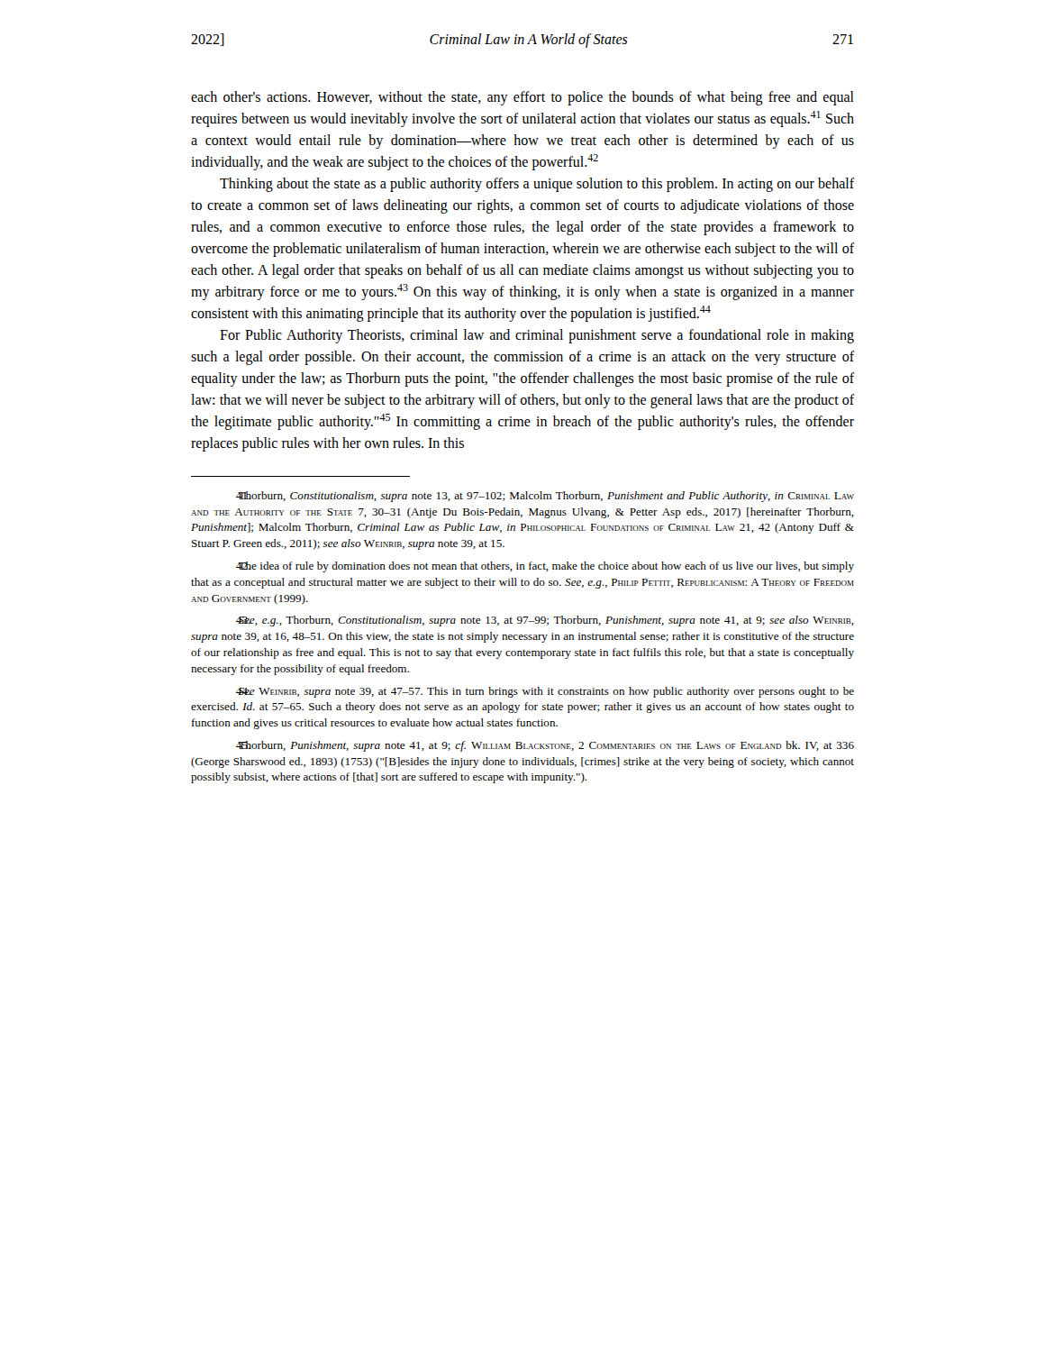2022] Criminal Law in A World of States 271
each other's actions. However, without the state, any effort to police the bounds of what being free and equal requires between us would inevitably involve the sort of unilateral action that violates our status as equals.41 Such a context would entail rule by domination—where how we treat each other is determined by each of us individually, and the weak are subject to the choices of the powerful.42
Thinking about the state as a public authority offers a unique solution to this problem. In acting on our behalf to create a common set of laws delineating our rights, a common set of courts to adjudicate violations of those rules, and a common executive to enforce those rules, the legal order of the state provides a framework to overcome the problematic unilateralism of human interaction, wherein we are otherwise each subject to the will of each other. A legal order that speaks on behalf of us all can mediate claims amongst us without subjecting you to my arbitrary force or me to yours.43 On this way of thinking, it is only when a state is organized in a manner consistent with this animating principle that its authority over the population is justified.44
For Public Authority Theorists, criminal law and criminal punishment serve a foundational role in making such a legal order possible. On their account, the commission of a crime is an attack on the very structure of equality under the law; as Thorburn puts the point, "the offender challenges the most basic promise of the rule of law: that we will never be subject to the arbitrary will of others, but only to the general laws that are the product of the legitimate public authority."45 In committing a crime in breach of the public authority's rules, the offender replaces public rules with her own rules. In this
Thorburn, Constitutionalism, supra note 13, at 97–102; Malcolm Thorburn, Punishment and Public Authority, in Criminal Law and the Authority of the State 7, 30–31 (Antje Du Bois-Pedain, Magnus Ulvang, & Petter Asp eds., 2017) [hereinafter Thorburn, Punishment]; Malcolm Thorburn, Criminal Law as Public Law, in Philosophical Foundations of Criminal Law 21, 42 (Antony Duff & Stuart P. Green eds., 2011); see also Weinrib, supra note 39, at 15.
The idea of rule by domination does not mean that others, in fact, make the choice about how each of us live our lives, but simply that as a conceptual and structural matter we are subject to their will to do so. See, e.g., Philip Pettit, Republicanism: A Theory of Freedom and Government (1999).
See, e.g., Thorburn, Constitutionalism, supra note 13, at 97–99; Thorburn, Punishment, supra note 41, at 9; see also Weinrib, supra note 39, at 16, 48–51. On this view, the state is not simply necessary in an instrumental sense; rather it is constitutive of the structure of our relationship as free and equal. This is not to say that every contemporary state in fact fulfils this role, but that a state is conceptually necessary for the possibility of equal freedom.
See Weinrib, supra note 39, at 47–57. This in turn brings with it constraints on how public authority over persons ought to be exercised. Id. at 57–65. Such a theory does not serve as an apology for state power; rather it gives us an account of how states ought to function and gives us critical resources to evaluate how actual states function.
Thorburn, Punishment, supra note 41, at 9; cf. William Blackstone, 2 Commentaries on the Laws of England bk. IV, at 336 (George Sharswood ed., 1893) (1753) ("[B]esides the injury done to individuals, [crimes] strike at the very being of society, which cannot possibly subsist, where actions of [that] sort are suffered to escape with impunity.").